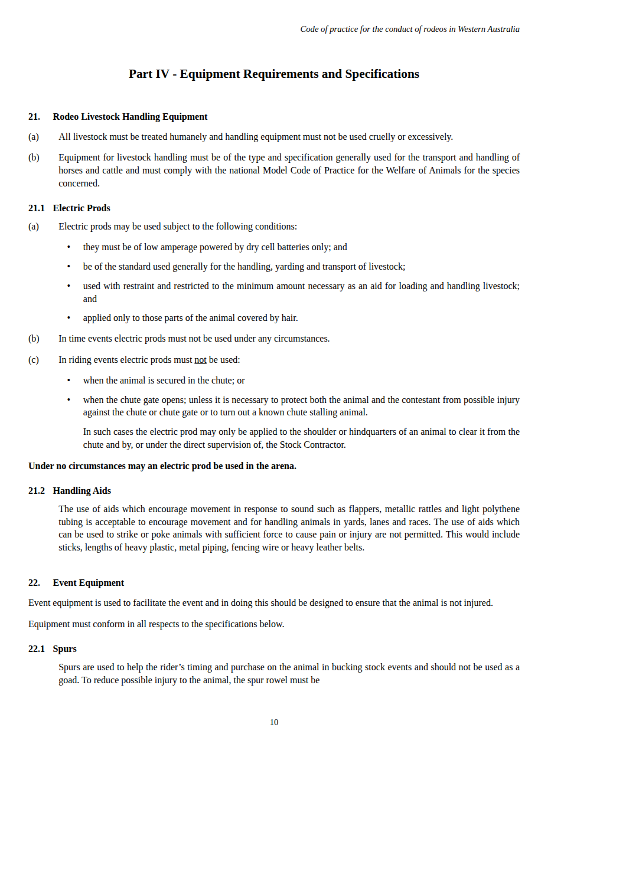Code of practice for the conduct of rodeos in Western Australia
Part IV - Equipment Requirements and Specifications
21. Rodeo Livestock Handling Equipment
(a) All livestock must be treated humanely and handling equipment must not be used cruelly or excessively.
(b) Equipment for livestock handling must be of the type and specification generally used for the transport and handling of horses and cattle and must comply with the national Model Code of Practice for the Welfare of Animals for the species concerned.
21.1 Electric Prods
(a) Electric prods may be used subject to the following conditions:
they must be of low amperage powered by dry cell batteries only; and
be of the standard used generally for the handling, yarding and transport of livestock;
used with restraint and restricted to the minimum amount necessary as an aid for loading and handling livestock; and
applied only to those parts of the animal covered by hair.
(b) In time events electric prods must not be used under any circumstances.
(c) In riding events electric prods must not be used:
when the animal is secured in the chute; or
when the chute gate opens; unless it is necessary to protect both the animal and the contestant from possible injury against the chute or chute gate or to turn out a known chute stalling animal.
In such cases the electric prod may only be applied to the shoulder or hindquarters of an animal to clear it from the chute and by, or under the direct supervision of, the Stock Contractor.
Under no circumstances may an electric prod be used in the arena.
21.2 Handling Aids
The use of aids which encourage movement in response to sound such as flappers, metallic rattles and light polythene tubing is acceptable to encourage movement and for handling animals in yards, lanes and races. The use of aids which can be used to strike or poke animals with sufficient force to cause pain or injury are not permitted. This would include sticks, lengths of heavy plastic, metal piping, fencing wire or heavy leather belts.
22. Event Equipment
Event equipment is used to facilitate the event and in doing this should be designed to ensure that the animal is not injured.
Equipment must conform in all respects to the specifications below.
22.1 Spurs
Spurs are used to help the rider’s timing and purchase on the animal in bucking stock events and should not be used as a goad. To reduce possible injury to the animal, the spur rowel must be
10